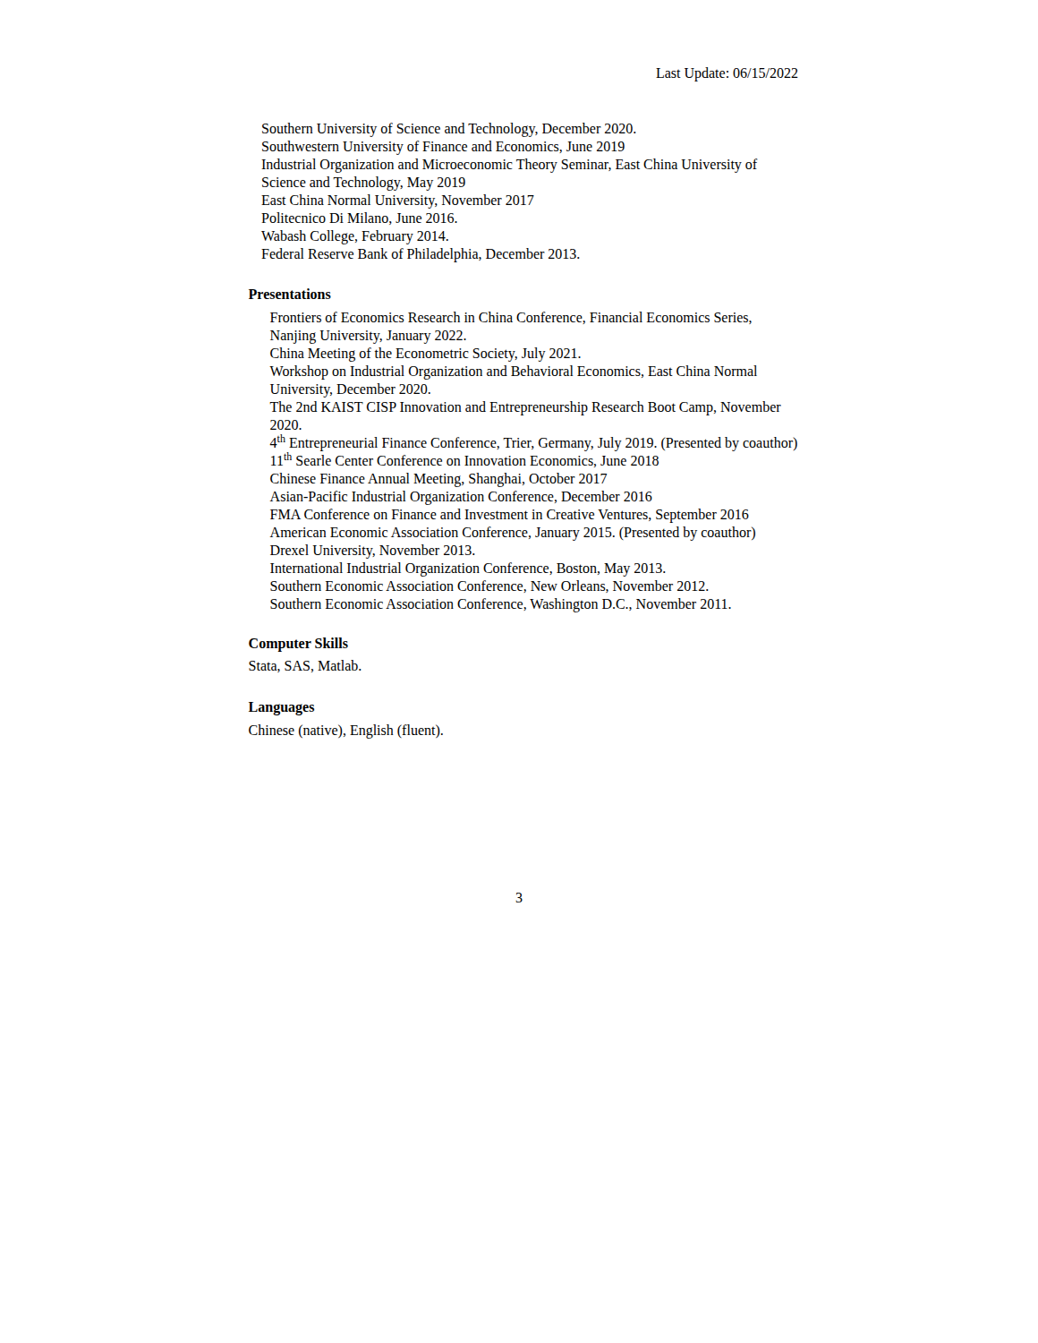Last Update: 06/15/2022
Southern University of Science and Technology, December 2020.
Southwestern University of Finance and Economics, June 2019
Industrial Organization and Microeconomic Theory Seminar, East China University of Science and Technology, May 2019
East China Normal University, November 2017
Politecnico Di Milano, June 2016.
Wabash College, February 2014.
Federal Reserve Bank of Philadelphia, December 2013.
Presentations
Frontiers of Economics Research in China Conference, Financial Economics Series, Nanjing University, January 2022.
China Meeting of the Econometric Society, July 2021.
Workshop on Industrial Organization and Behavioral Economics, East China Normal University, December 2020.
The 2nd KAIST CISP Innovation and Entrepreneurship Research Boot Camp, November 2020.
4th Entrepreneurial Finance Conference, Trier, Germany, July 2019. (Presented by coauthor)
11th Searle Center Conference on Innovation Economics, June 2018
Chinese Finance Annual Meeting, Shanghai, October 2017
Asian-Pacific Industrial Organization Conference, December 2016
FMA Conference on Finance and Investment in Creative Ventures, September 2016
American Economic Association Conference, January 2015. (Presented by coauthor)
Drexel University, November 2013.
International Industrial Organization Conference, Boston, May 2013.
Southern Economic Association Conference, New Orleans, November 2012.
Southern Economic Association Conference, Washington D.C., November 2011.
Computer Skills
Stata, SAS, Matlab.
Languages
Chinese (native), English (fluent).
3